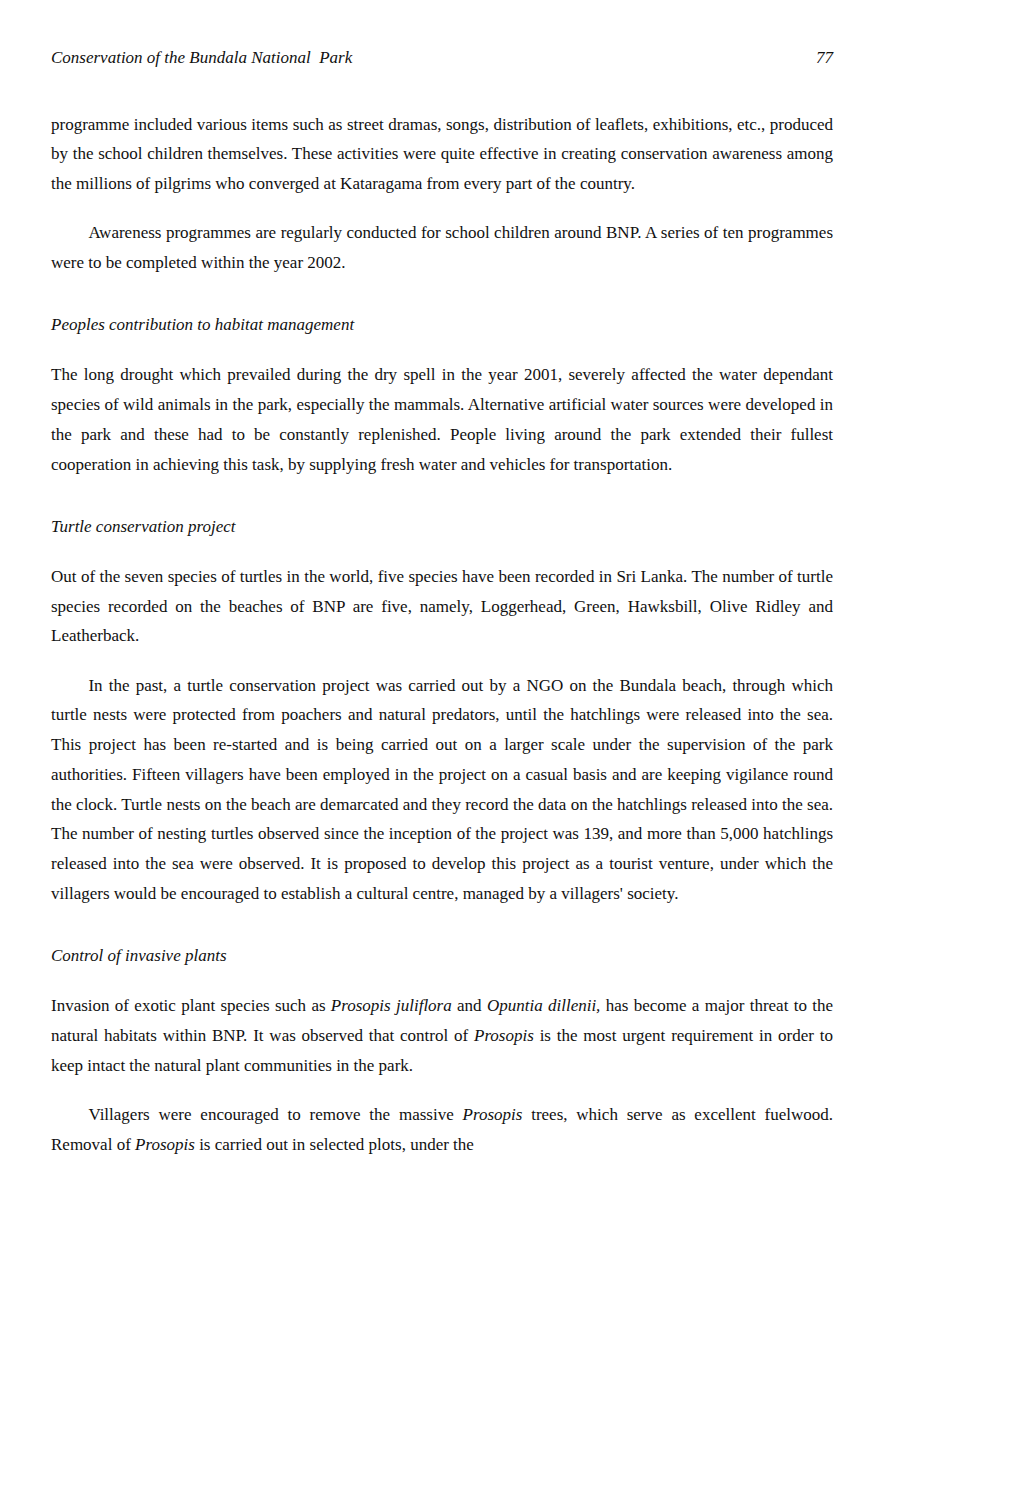Conservation of the Bundala National Park 77
programme included various items such as street dramas, songs, distribution of leaflets, exhibitions, etc., produced by the school children themselves. These activities were quite effective in creating conservation awareness among the millions of pilgrims who converged at Kataragama from every part of the country.
Awareness programmes are regularly conducted for school children around BNP. A series of ten programmes were to be completed within the year 2002.
Peoples contribution to habitat management
The long drought which prevailed during the dry spell in the year 2001, severely affected the water dependant species of wild animals in the park, especially the mammals. Alternative artificial water sources were developed in the park and these had to be constantly replenished. People living around the park extended their fullest cooperation in achieving this task, by supplying fresh water and vehicles for transportation.
Turtle conservation project
Out of the seven species of turtles in the world, five species have been recorded in Sri Lanka. The number of turtle species recorded on the beaches of BNP are five, namely, Loggerhead, Green, Hawksbill, Olive Ridley and Leatherback.
In the past, a turtle conservation project was carried out by a NGO on the Bundala beach, through which turtle nests were protected from poachers and natural predators, until the hatchlings were released into the sea. This project has been re-started and is being carried out on a larger scale under the supervision of the park authorities. Fifteen villagers have been employed in the project on a casual basis and are keeping vigilance round the clock. Turtle nests on the beach are demarcated and they record the data on the hatchlings released into the sea. The number of nesting turtles observed since the inception of the project was 139, and more than 5,000 hatchlings released into the sea were observed. It is proposed to develop this project as a tourist venture, under which the villagers would be encouraged to establish a cultural centre, managed by a villagers' society.
Control of invasive plants
Invasion of exotic plant species such as Prosopis juliflora and Opuntia dillenii, has become a major threat to the natural habitats within BNP. It was observed that control of Prosopis is the most urgent requirement in order to keep intact the natural plant communities in the park.
Villagers were encouraged to remove the massive Prosopis trees, which serve as excellent fuelwood. Removal of Prosopis is carried out in selected plots, under the